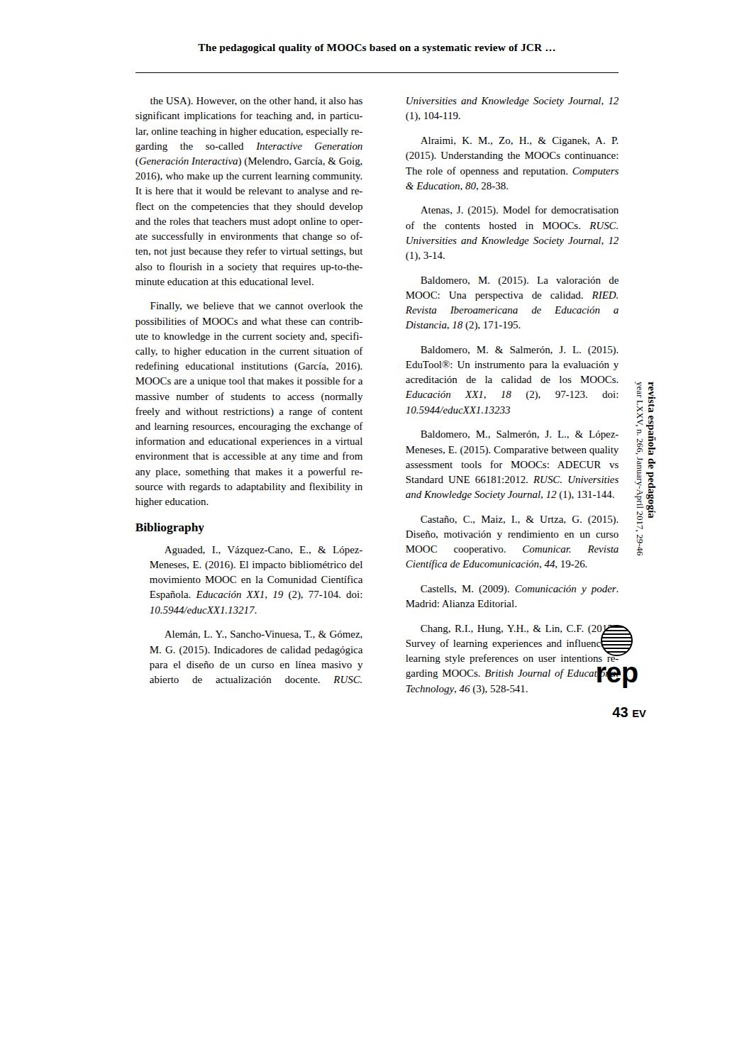The pedagogical quality of MOOCs based on a systematic review of JCR …
the USA). However, on the other hand, it also has significant implications for teaching and, in particular, online teaching in higher education, especially regarding the so-called Interactive Generation (Generación Interactiva) (Melendro, García, & Goig, 2016), who make up the current learning community. It is here that it would be relevant to analyse and reflect on the competencies that they should develop and the roles that teachers must adopt online to operate successfully in environments that change so often, not just because they refer to virtual settings, but also to flourish in a society that requires up-to-the-minute education at this educational level.
Finally, we believe that we cannot overlook the possibilities of MOOCs and what these can contribute to knowledge in the current society and, specifically, to higher education in the current situation of redefining educational institutions (García, 2016). MOOCs are a unique tool that makes it possible for a massive number of students to access (normally freely and without restrictions) a range of content and learning resources, encouraging the exchange of information and educational experiences in a virtual environment that is accessible at any time and from any place, something that makes it a powerful resource with regards to adaptability and flexibility in higher education.
Bibliography
Aguaded, I., Vázquez-Cano, E., & López-Meneses, E. (2016). El impacto bibliométrico del movimiento MOOC en la Comunidad Científica Española. Educación XX1, 19 (2), 77-104. doi: 10.5944/educXX1.13217.
Alemán, L. Y., Sancho-Vinuesa, T., & Gómez, M. G. (2015). Indicadores de calidad pedagógica para el diseño de un curso en línea masivo y abierto de actualización docente. RUSC. Universities and Knowledge Society Journal, 12 (1), 104-119.
Alraimi, K. M., Zo, H., & Ciganek, A. P. (2015). Understanding the MOOCs continuance: The role of openness and reputation. Computers & Education, 80, 28-38.
Atenas, J. (2015). Model for democratisation of the contents hosted in MOOCs. RUSC. Universities and Knowledge Society Journal, 12 (1), 3-14.
Baldomero, M. (2015). La valoración de MOOC: Una perspectiva de calidad. RIED. Revista Iberoamericana de Educación a Distancia, 18 (2), 171-195.
Baldomero, M. & Salmerón, J. L. (2015). EduTool®: Un instrumento para la evaluación y acreditación de la calidad de los MOOCs. Educación XX1, 18 (2), 97-123. doi: 10.5944/educXX1.13233
Baldomero, M., Salmerón, J. L., & López-Meneses, E. (2015). Comparative between quality assessment tools for MOOCs: ADECUR vs Standard UNE 66181:2012. RUSC. Universities and Knowledge Society Journal, 12 (1), 131-144.
Castaño, C., Maiz, I., & Urtza, G. (2015). Diseño, motivación y rendimiento en un curso MOOC cooperativo. Comunicar. Revista Científica de Educomunicación, 44, 19-26.
Castells, M. (2009). Comunicación y poder. Madrid: Alianza Editorial.
Chang, R.I., Hung, Y.H., & Lin, C.F. (2015). Survey of learning experiences and influence of learning style preferences on user intentions regarding MOOCs. British Journal of Educational Technology, 46 (3), 528-541.
revista española de pedagogía
year LXXV, n. 266, January-April 2017, 29-46
rep
43 EV